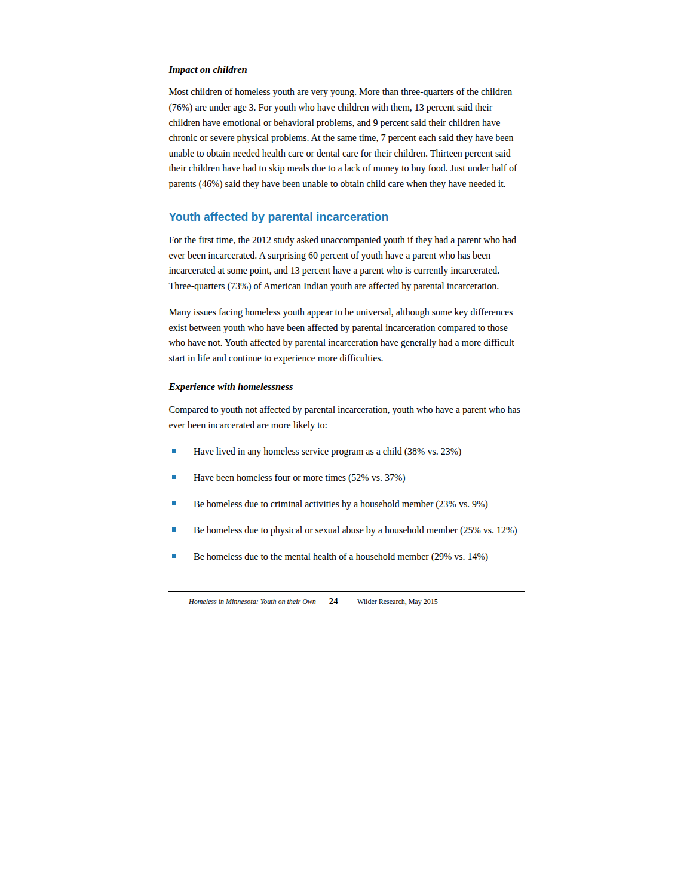Impact on children
Most children of homeless youth are very young. More than three-quarters of the children (76%) are under age 3. For youth who have children with them, 13 percent said their children have emotional or behavioral problems, and 9 percent said their children have chronic or severe physical problems. At the same time, 7 percent each said they have been unable to obtain needed health care or dental care for their children. Thirteen percent said their children have had to skip meals due to a lack of money to buy food. Just under half of parents (46%) said they have been unable to obtain child care when they have needed it.
Youth affected by parental incarceration
For the first time, the 2012 study asked unaccompanied youth if they had a parent who had ever been incarcerated. A surprising 60 percent of youth have a parent who has been incarcerated at some point, and 13 percent have a parent who is currently incarcerated. Three-quarters (73%) of American Indian youth are affected by parental incarceration.
Many issues facing homeless youth appear to be universal, although some key differences exist between youth who have been affected by parental incarceration compared to those who have not. Youth affected by parental incarceration have generally had a more difficult start in life and continue to experience more difficulties.
Experience with homelessness
Compared to youth not affected by parental incarceration, youth who have a parent who has ever been incarcerated are more likely to:
Have lived in any homeless service program as a child (38% vs. 23%)
Have been homeless four or more times (52% vs. 37%)
Be homeless due to criminal activities by a household member (23% vs. 9%)
Be homeless due to physical or sexual abuse by a household member (25% vs. 12%)
Be homeless due to the mental health of a household member (29% vs. 14%)
Homeless in Minnesota: Youth on their Own 24 Wilder Research, May 2015